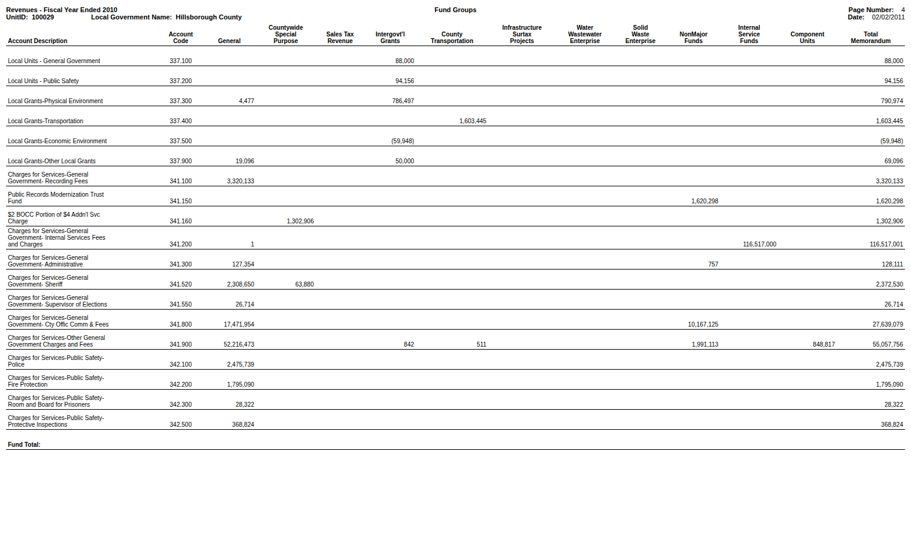| Revenues - Fiscal Year Ended 2010 | Fund Groups | Page Number: 4 |
| UnitID: 100029 Local Government Name: Hillsborough County | | Date: 02/02/2011 |
| Account Description | Account Code | General | Countywide Special Purpose | Sales Tax Revenue | Intergovt'l Grants | County Transportation | Infrastructure Surtax Projects | Water Wastewater Enterprise | Solid Waste Enterprise | NonMajor Funds | Internal Service Funds | Component Units | Total Memorandum |
| --- | --- | --- | --- | --- | --- | --- | --- | --- | --- | --- | --- | --- | --- |
| Local Units - General Government | 337.100 | | | | 88,000 | | | | | | | | 88,000 |
| Local Units - Public Safety | 337.200 | | | | 94,156 | | | | | | | | 94,156 |
| Local Grants-Physical Environment | 337.300 | 4,477 | | | 786,497 | | | | | | | | 790,974 |
| Local Grants-Transportation | 337.400 | | | | | 1,603,445 | | | | | | | 1,603,445 |
| Local Grants-Economic Environment | 337.500 | | | | (59,948) | | | | | | | | (59,948) |
| Local Grants-Other Local Grants | 337.900 | 19,096 | | | 50,000 | | | | | | | | 69,096 |
| Charges for Services-General Government- Recording Fees | 341.100 | 3,320,133 | | | | | | | | | | | 3,320,133 |
| Public Records Modernization Trust Fund | 341.150 | | | | | | | | | 1,620,298 | | | 1,620,298 |
| $2 BOCC Portion of $4 Addn'l Svc Charge | 341.160 | | 1,302,906 | | | | | | | | | | 1,302,906 |
| Charges for Services-General Government- Internal Services Fees and Charges | 341.200 | 1 | | | | | | | | | 116,517,000 | | 116,517,001 |
| Charges for Services-General Government- Administrative | 341.300 | 127,354 | | | | | | | | 757 | | | 128,111 |
| Charges for Services-General Government- Sheriff | 341.520 | 2,308,650 | 63,880 | | | | | | | | | | 2,372,530 |
| Charges for Services-General Government- Supervisor of Elections | 341.550 | 26,714 | | | | | | | | | | | 26,714 |
| Charges for Services-General Government- Cty Offic Comm & Fees | 341.800 | 17,471,954 | | | | | | | | 10,167,125 | | | 27,639,079 |
| Charges for Services-Other General Government Charges and Fees | 341.900 | 52,216,473 | | | 842 | 511 | | | | 1,991,113 | | 848,817 | 55,057,756 |
| Charges for Services-Public Safety- Police | 342.100 | 2,475,739 | | | | | | | | | | | 2,475,739 |
| Charges for Services-Public Safety- Fire Protection | 342.200 | 1,795,090 | | | | | | | | | | | 1,795,090 |
| Charges for Services-Public Safety- Room and Board for Prisoners | 342.300 | 28,322 | | | | | | | | | | | 28,322 |
| Charges for Services-Public Safety- Protective Inspections | 342.500 | 368,824 | | | | | | | | | | | 368,824 |
| Fund Total: | | | | | | | | | | | | | |